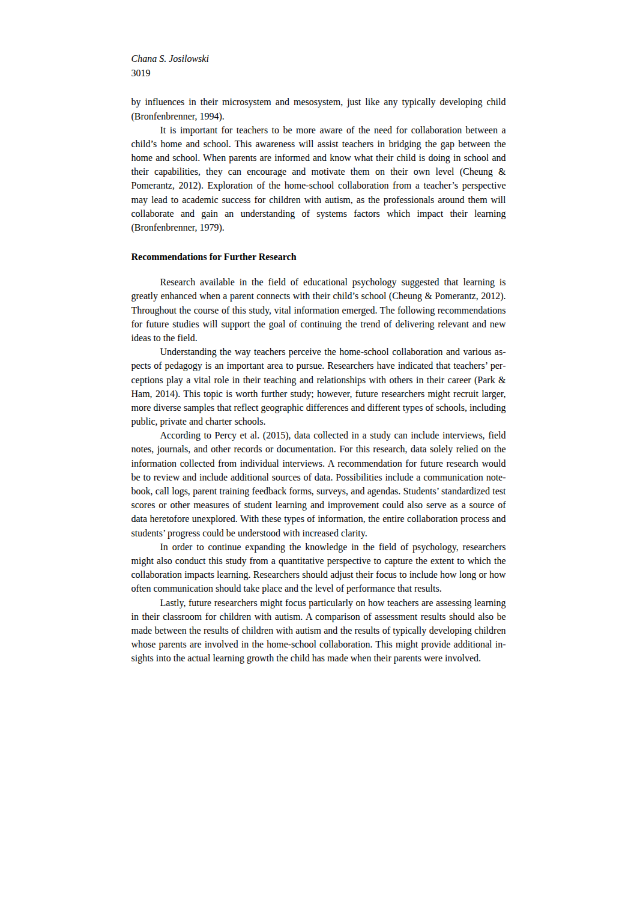Chana S. Josilowski 3019
by influences in their microsystem and mesosystem, just like any typically developing child (Bronfenbrenner, 1994).
It is important for teachers to be more aware of the need for collaboration between a child’s home and school. This awareness will assist teachers in bridging the gap between the home and school. When parents are informed and know what their child is doing in school and their capabilities, they can encourage and motivate them on their own level (Cheung & Pomerantz, 2012). Exploration of the home-school collaboration from a teacher’s perspective may lead to academic success for children with autism, as the professionals around them will collaborate and gain an understanding of systems factors which impact their learning (Bronfenbrenner, 1979).
Recommendations for Further Research
Research available in the field of educational psychology suggested that learning is greatly enhanced when a parent connects with their child’s school (Cheung & Pomerantz, 2012). Throughout the course of this study, vital information emerged. The following recommendations for future studies will support the goal of continuing the trend of delivering relevant and new ideas to the field.
Understanding the way teachers perceive the home-school collaboration and various aspects of pedagogy is an important area to pursue. Researchers have indicated that teachers’ perceptions play a vital role in their teaching and relationships with others in their career (Park & Ham, 2014). This topic is worth further study; however, future researchers might recruit larger, more diverse samples that reflect geographic differences and different types of schools, including public, private and charter schools.
According to Percy et al. (2015), data collected in a study can include interviews, field notes, journals, and other records or documentation. For this research, data solely relied on the information collected from individual interviews. A recommendation for future research would be to review and include additional sources of data. Possibilities include a communication notebook, call logs, parent training feedback forms, surveys, and agendas. Students’ standardized test scores or other measures of student learning and improvement could also serve as a source of data heretofore unexplored. With these types of information, the entire collaboration process and students’ progress could be understood with increased clarity.
In order to continue expanding the knowledge in the field of psychology, researchers might also conduct this study from a quantitative perspective to capture the extent to which the collaboration impacts learning. Researchers should adjust their focus to include how long or how often communication should take place and the level of performance that results.
Lastly, future researchers might focus particularly on how teachers are assessing learning in their classroom for children with autism. A comparison of assessment results should also be made between the results of children with autism and the results of typically developing children whose parents are involved in the home-school collaboration. This might provide additional insights into the actual learning growth the child has made when their parents were involved.